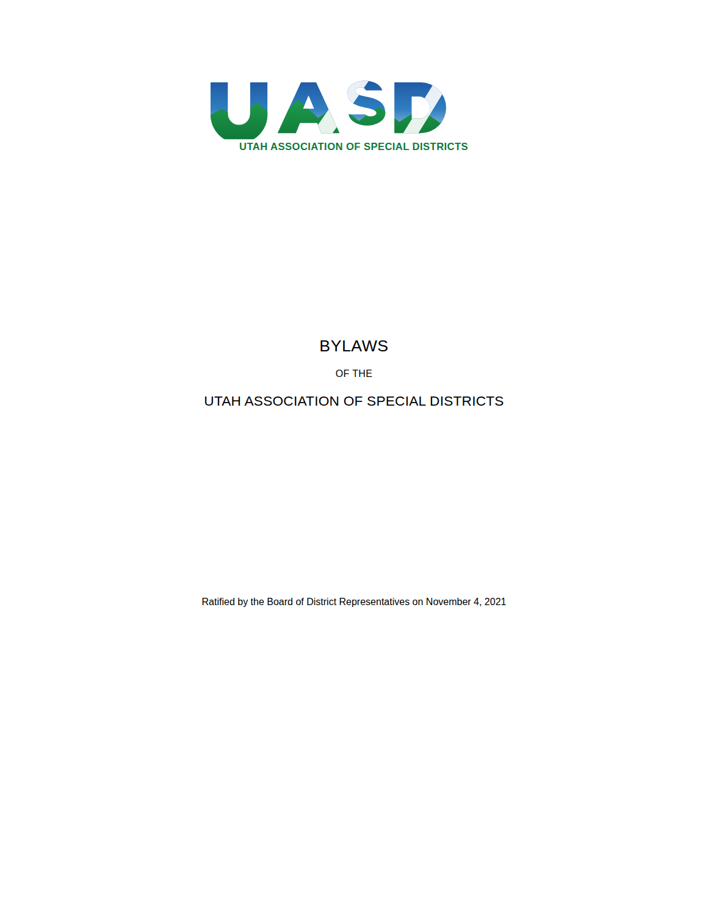UTAH ASSOCIATION OF SPECIAL DISTRICTS
BYLAWS
OF THE
UTAH ASSOCIATION OF SPECIAL DISTRICTS
Ratified by the Board of District Representatives on November 4, 2021